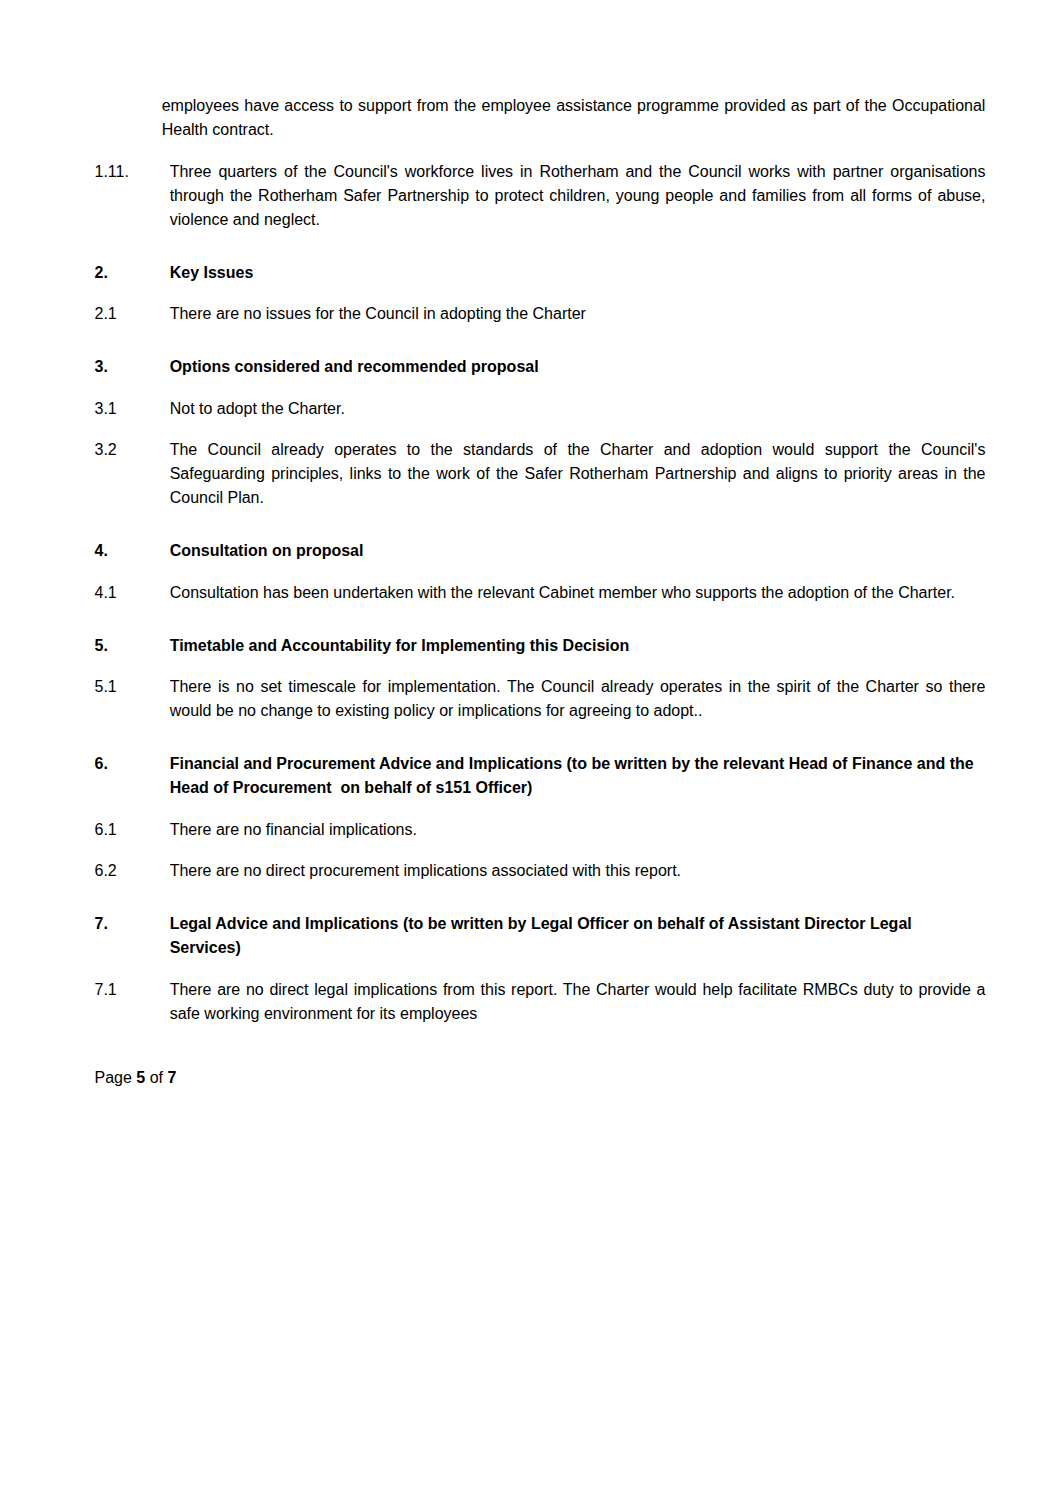employees have access to support from the employee assistance programme provided as part of the Occupational Health contract.
1.11.
Three quarters of the Council's workforce lives in Rotherham and the Council works with partner organisations through the Rotherham Safer Partnership to protect children, young people and families from all forms of abuse, violence and neglect.
2.
Key Issues
2.1
There are no issues for the Council in adopting the Charter
3.
Options considered and recommended proposal
3.1
Not to adopt the Charter.
3.2
The Council already operates to the standards of the Charter and adoption would support the Council's Safeguarding principles, links to the work of the Safer Rotherham Partnership and aligns to priority areas in the Council Plan.
4.
Consultation on proposal
4.1
Consultation has been undertaken with the relevant Cabinet member who supports the adoption of the Charter.
5.
Timetable and Accountability for Implementing this Decision
5.1
There is no set timescale for implementation. The Council already operates in the spirit of the Charter so there would be no change to existing policy or implications for agreeing to adopt..
6.
Financial and Procurement Advice and Implications (to be written by the relevant Head of Finance and the Head of Procurement on behalf of s151 Officer)
6.1
There are no financial implications.
6.2
There are no direct procurement implications associated with this report.
7.
Legal Advice and Implications (to be written by Legal Officer on behalf of Assistant Director Legal Services)
7.1
There are no direct legal implications from this report. The Charter would help facilitate RMBCs duty to provide a safe working environment for its employees
Page 5 of 7